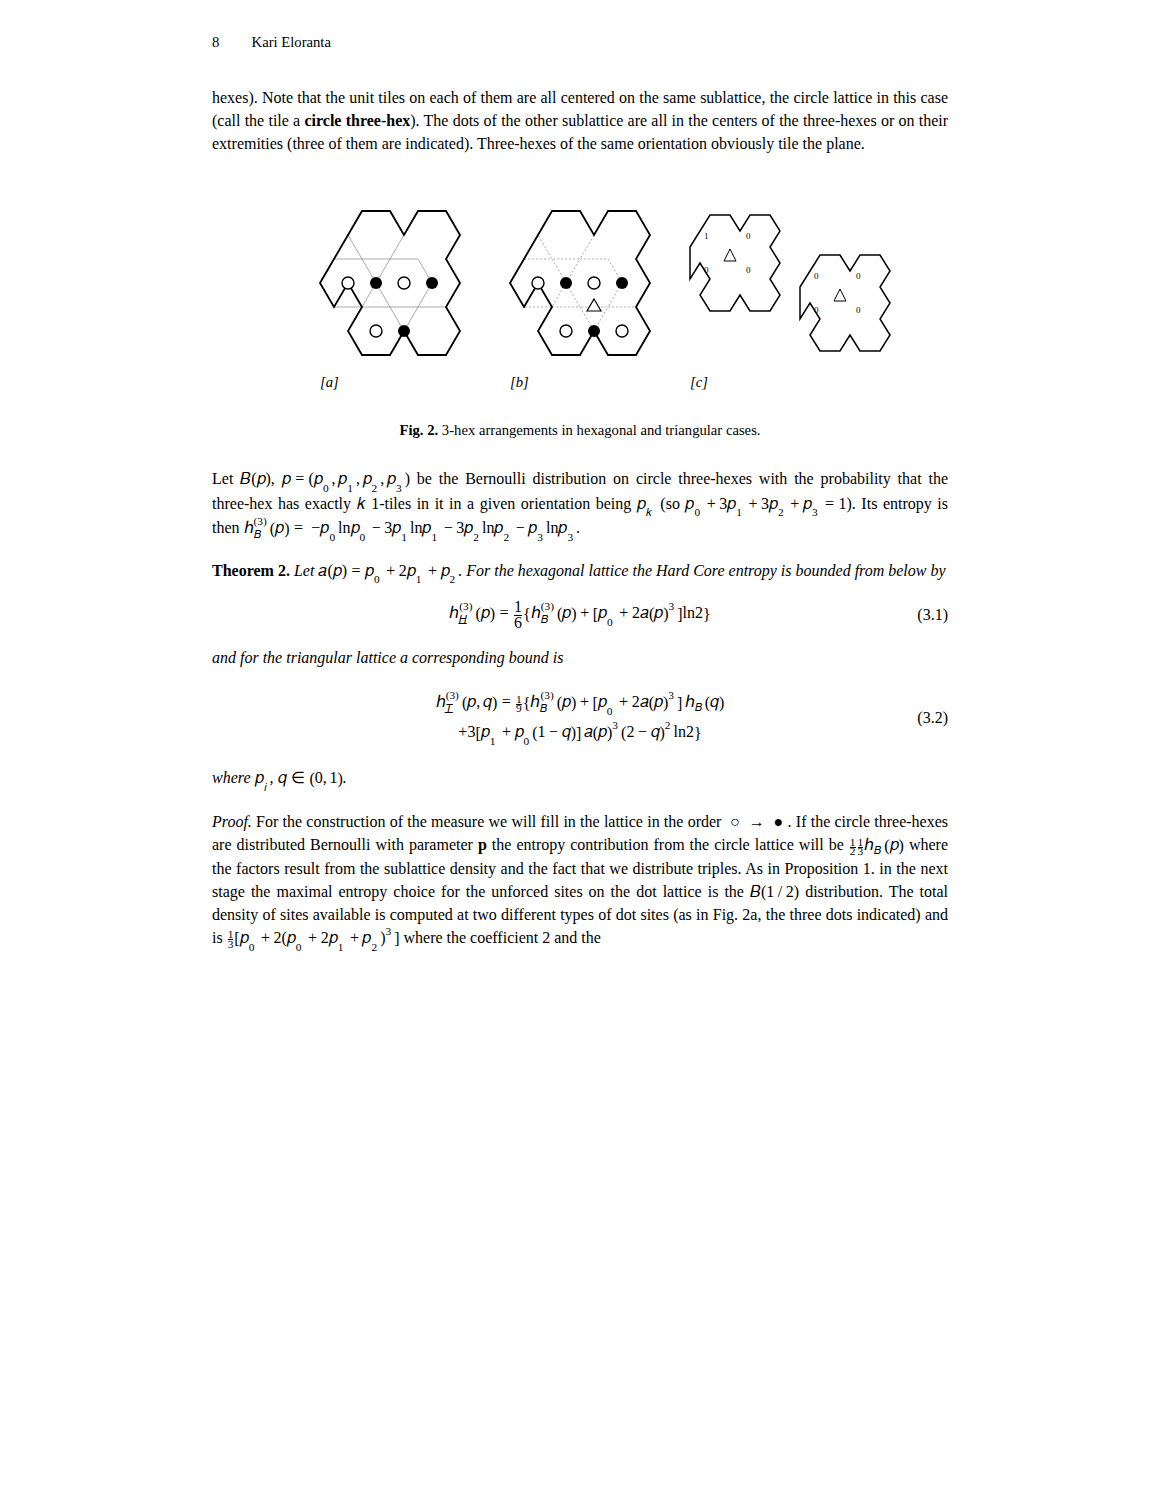8 Kari Eloranta
hexes). Note that the unit tiles on each of them are all centered on the same sublattice, the circle lattice in this case (call the tile a circle three-hex). The dots of the other sublattice are all in the centers of the three-hexes or on their extremities (three of them are indicated). Three-hexes of the same orientation obviously tile the plane.
[a] [b] 1 0 0 0 [c] 0 0 0 0
Fig. 2. 3-hex arrangements in hexagonal and triangular cases.
Let B(p), p=(p0,p1,p2,p3) be the Bernoulli distribution on circle three-hexes with the probability that the three-hex has exactly k 1-tiles in it in a given orientation being pk (so p0+3p1+3p2+p3=1). Its entropy is then hB(3)(p)= −p0ln⁡p0−3p1ln⁡p1−3p2ln⁡p2−p3ln⁡p3.
Theorem 2. Let a(p)=p0+2p1+p2. For the hexagonal lattice the Hard Core entropy is bounded from below by
hH(3)_ (p) = 16 { hB(3)(p) + [p0+2a(p)3] ln⁡2 } (3.1)
and for the triangular lattice a corresponding bound is
hT(3)_ (p,q) = 19 { hB(3)(p) + [p0+2a(p)3] hB(q) +3 [p1+p0(1−q)] a(p)3 (2−q)2 ln⁡2 } (3.2)
where pi, q∈(0,1).
Proof. For the construction of the measure we will fill in the lattice in the order ○→●. If the circle three-hexes are distributed Bernoulli with parameter p the entropy contribution from the circle lattice will be 1213hB(p) where the factors result from the sublattice density and the fact that we distribute triples. As in Proposition 1. in the next stage the maximal entropy choice for the unforced sites on the dot lattice is the B(1/2) distribution. The total density of sites available is computed at two different types of dot sites (as in Fig. 2a, the three dots indicated) and is 13[p0+2(p0+2p1+p2)3] where the coefficient 2 and the